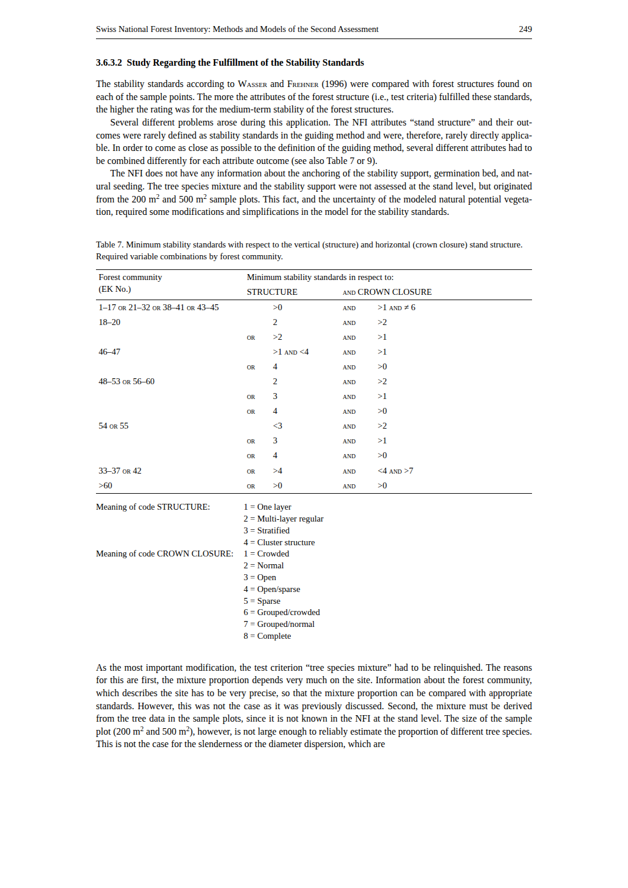Swiss National Forest Inventory: Methods and Models of the Second Assessment 249
3.6.3.2 Study Regarding the Fulfillment of the Stability Standards
The stability standards according to Wasser and Frehner (1996) were compared with forest structures found on each of the sample points. The more the attributes of the forest structure (i.e., test criteria) fulfilled these standards, the higher the rating was for the medium-term stability of the forest structures.
Several different problems arose during this application. The NFI attributes “stand structure” and their outcomes were rarely defined as stability standards in the guiding method and were, therefore, rarely directly applicable. In order to come as close as possible to the definition of the guiding method, several different attributes had to be combined differently for each attribute outcome (see also Table 7 or 9).
The NFI does not have any information about the anchoring of the stability support, germination bed, and natural seeding. The tree species mixture and the stability support were not assessed at the stand level, but originated from the 200 m2 and 500 m2 sample plots. This fact, and the uncertainty of the modeled natural potential vegetation, required some modifications and simplifications in the model for the stability standards.
Table 7. Minimum stability standards with respect to the vertical (structure) and horizontal (crown closure) stand structure. Required variable combinations by forest community.
| Forest community (EK No.) | Minimum stability standards in respect to: |
| --- | --- |
| STRUCTURE | and CROWN CLOSURE |
| 1–17 or 21–32 or 38–41 or 43–45 | | >0 | and | >1 and ≠ 6 |
| 18–20 | | 2 | and | >2 |
| | or | >2 | and | >1 |
| 46–47 | | >1 and <4 | and | >1 |
| | or | 4 | and | >0 |
| 48–53 or 56–60 | | 2 | and | >2 |
| | or | 3 | and | >1 |
| | or | 4 | and | >0 |
| 54 or 55 | | <3 | and | >2 |
| | or | 3 | and | >1 |
| | or | 4 | and | >0 |
| 33–37 or 42 | or | >4 | and | <4 and >7 |
| >60 | or | >0 | and | >0 |
Meaning of code STRUCTURE:
1 = One layer
2 = Multi-layer regular
3 = Stratified
4 = Cluster structure
Meaning of code CROWN CLOSURE:
1 = Crowded
2 = Normal
3 = Open
4 = Open/sparse
5 = Sparse
6 = Grouped/crowded
7 = Grouped/normal
8 = Complete
As the most important modification, the test criterion “tree species mixture” had to be relinquished. The reasons for this are first, the mixture proportion depends very much on the site. Information about the forest community, which describes the site has to be very precise, so that the mixture proportion can be compared with appropriate standards. However, this was not the case as it was previously discussed. Second, the mixture must be derived from the tree data in the sample plots, since it is not known in the NFI at the stand level. The size of the sample plot (200 m2 and 500 m2), however, is not large enough to reliably estimate the proportion of different tree species. This is not the case for the slenderness or the diameter dispersion, which are